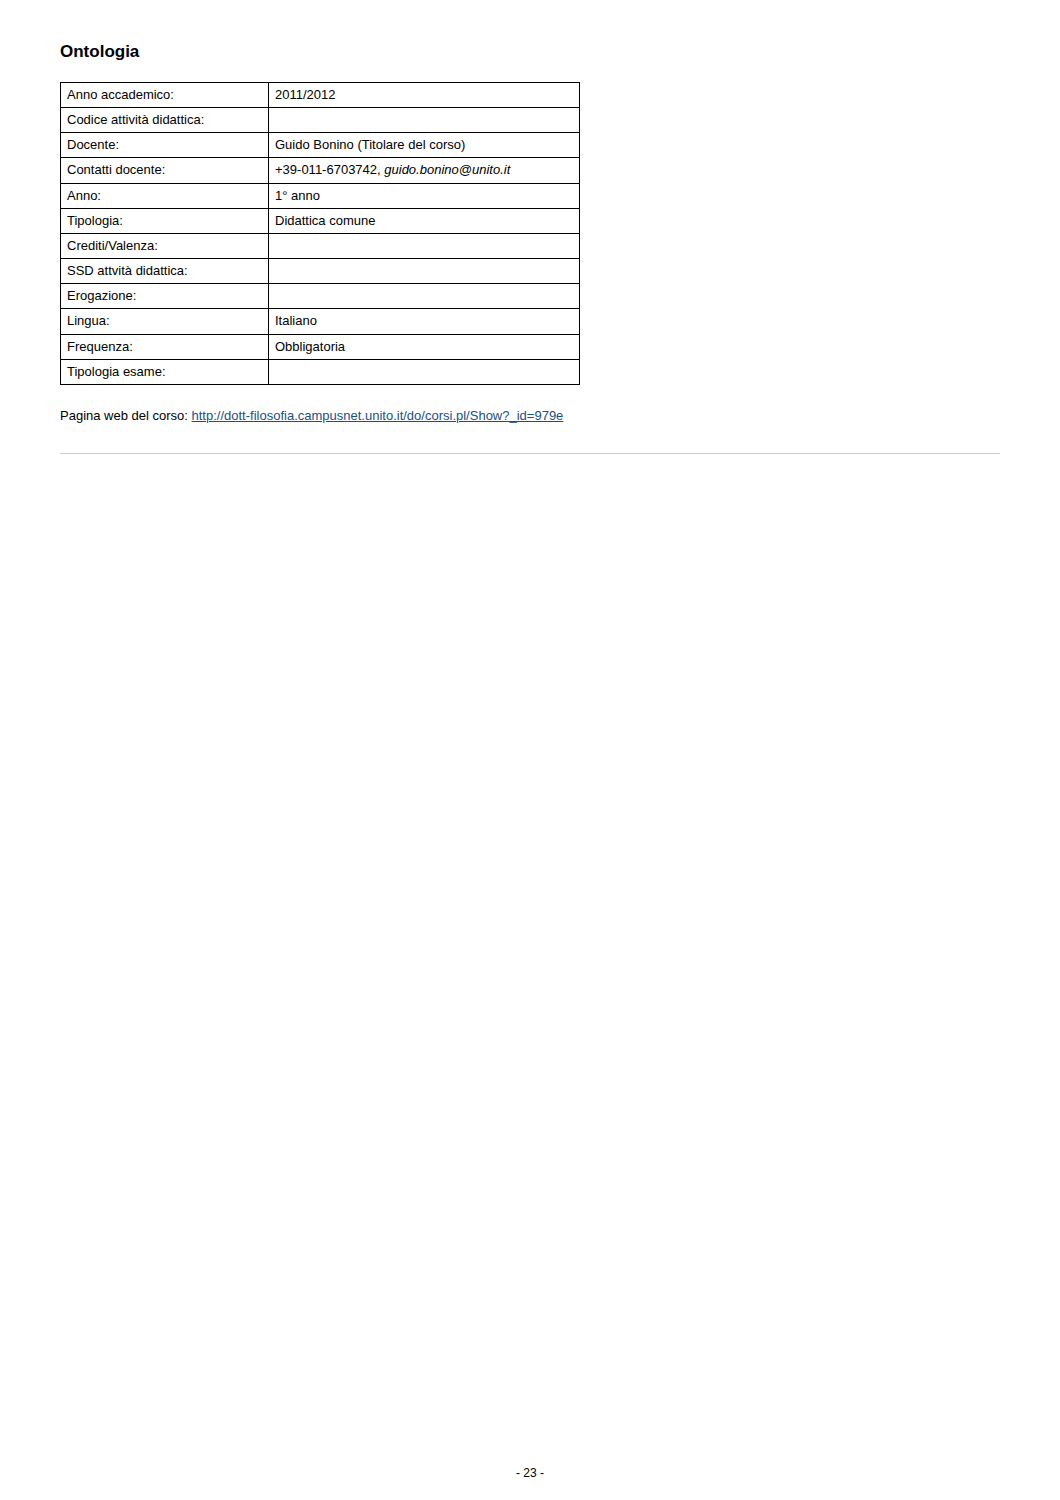Ontologia
| Anno accademico: | 2011/2012 |
| Codice attività didattica: | |
| Docente: | Guido Bonino (Titolare del corso) |
| Contatti docente: | +39-011-6703742, guido.bonino@unito.it |
| Anno: | 1° anno |
| Tipologia: | Didattica comune |
| Crediti/Valenza: | |
| SSD attvità didattica: | |
| Erogazione: | |
| Lingua: | Italiano |
| Frequenza: | Obbligatoria |
| Tipologia esame: | |
Pagina web del corso: http://dott-filosofia.campusnet.unito.it/do/corsi.pl/Show?_id=979e
- 23 -